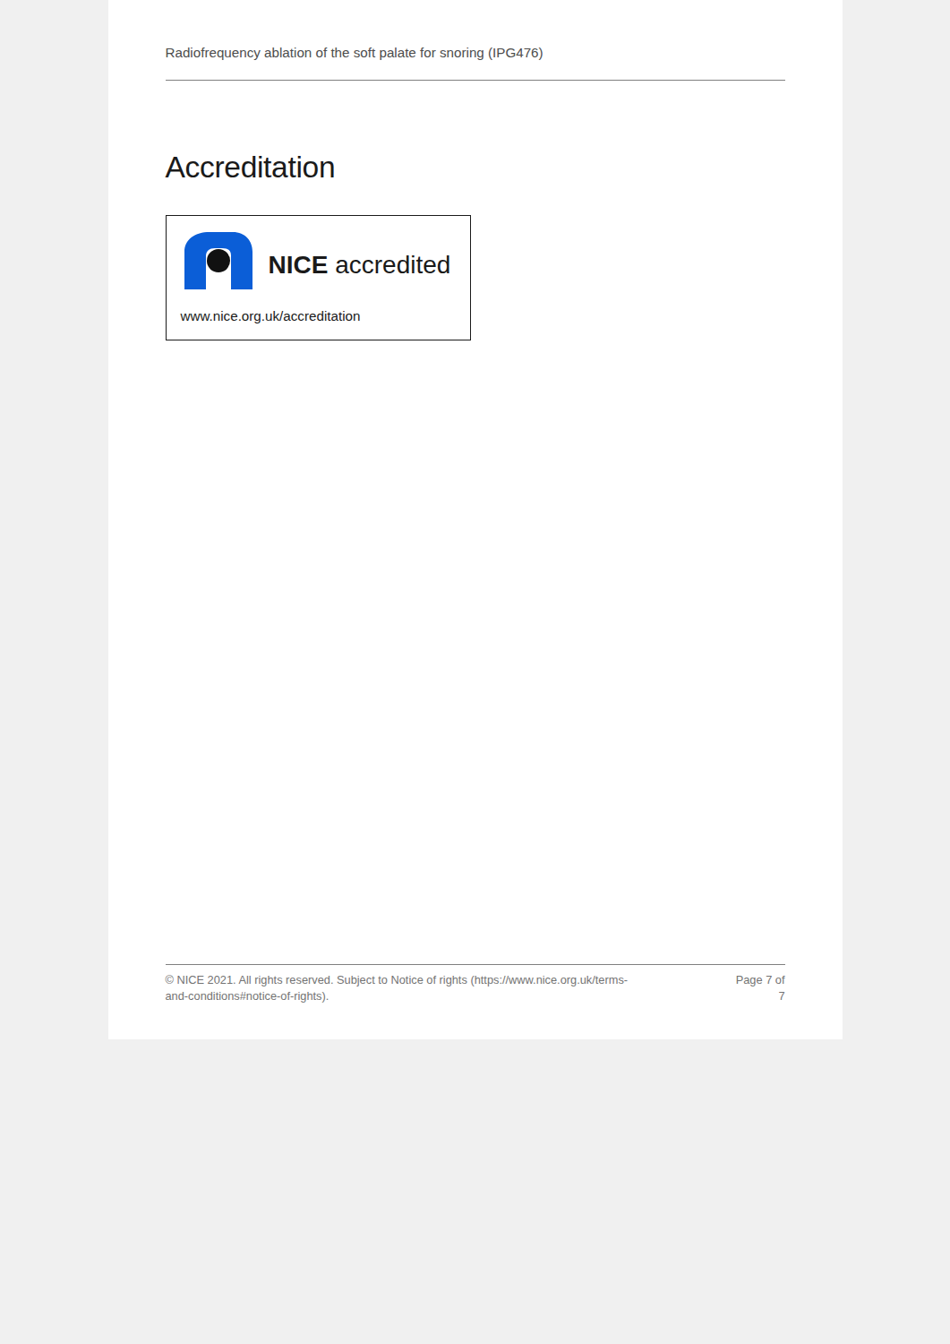Radiofrequency ablation of the soft palate for snoring (IPG476)
Accreditation
NICE accredited
www.nice.org.uk/accreditation
© NICE 2021. All rights reserved. Subject to Notice of rights (https://www.nice.org.uk/terms-and-conditions#notice-of-rights).
Page 7 of
7